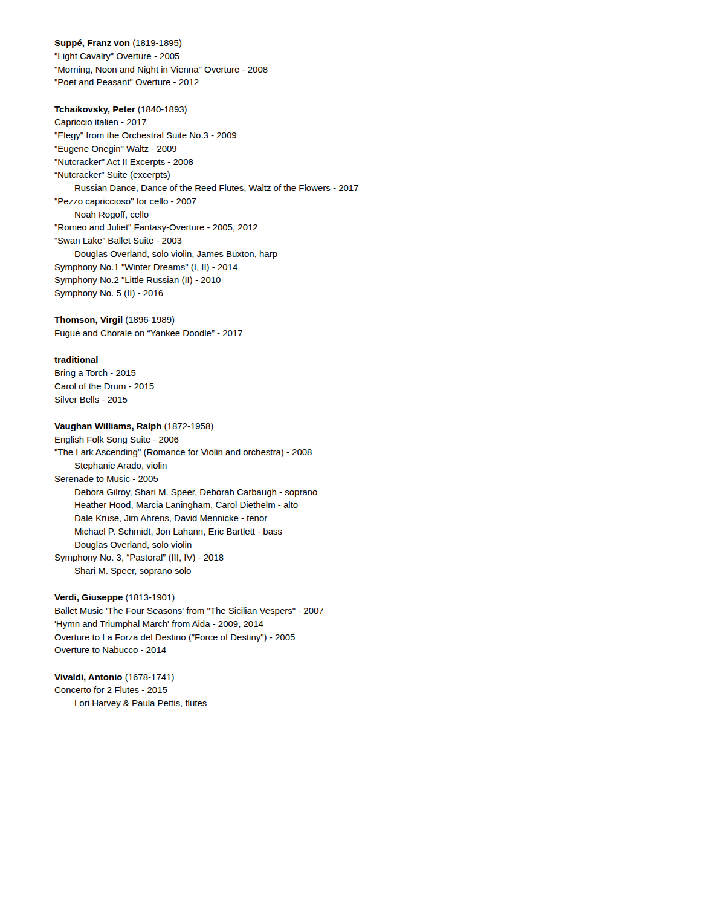Suppé, Franz von (1819-1895)
"Light Cavalry" Overture - 2005
"Morning, Noon and Night in Vienna" Overture - 2008
"Poet and Peasant" Overture - 2012
Tchaikovsky, Peter (1840-1893)
Capriccio italien - 2017
"Elegy" from the Orchestral Suite No.3 - 2009
"Eugene Onegin" Waltz - 2009
"Nutcracker" Act II Excerpts - 2008
“Nutcracker” Suite (excerpts)
Russian Dance, Dance of the Reed Flutes, Waltz of the Flowers - 2017
"Pezzo capriccioso" for cello - 2007
Noah Rogoff, cello
"Romeo and Juliet" Fantasy-Overture - 2005, 2012
“Swan Lake” Ballet Suite - 2003
Douglas Overland, solo violin, James Buxton, harp
Symphony No.1 "Winter Dreams" (I, II) - 2014
Symphony No.2 "Little Russian (II) - 2010
Symphony No. 5 (II) - 2016
Thomson, Virgil (1896-1989)
Fugue and Chorale on “Yankee Doodle” - 2017
traditional
Bring a Torch - 2015
Carol of the Drum - 2015
Silver Bells - 2015
Vaughan Williams, Ralph (1872-1958)
English Folk Song Suite - 2006
"The Lark Ascending" (Romance for Violin and orchestra) - 2008
Stephanie Arado, violin
Serenade to Music - 2005
Debora Gilroy, Shari M. Speer, Deborah Carbaugh - soprano
Heather Hood, Marcia Laningham, Carol Diethelm - alto
Dale Kruse, Jim Ahrens, David Mennicke - tenor
Michael P. Schmidt, Jon Lahann, Eric Bartlett - bass
Douglas Overland, solo violin
Symphony No. 3, “Pastoral” (III, IV) - 2018
Shari M. Speer, soprano solo
Verdi, Giuseppe (1813-1901)
Ballet Music 'The Four Seasons' from "The Sicilian Vespers" - 2007
'Hymn and Triumphal March' from Aida - 2009, 2014
Overture to La Forza del Destino ("Force of Destiny") - 2005
Overture to Nabucco - 2014
Vivaldi, Antonio (1678-1741)
Concerto for 2 Flutes - 2015
Lori Harvey & Paula Pettis, flutes